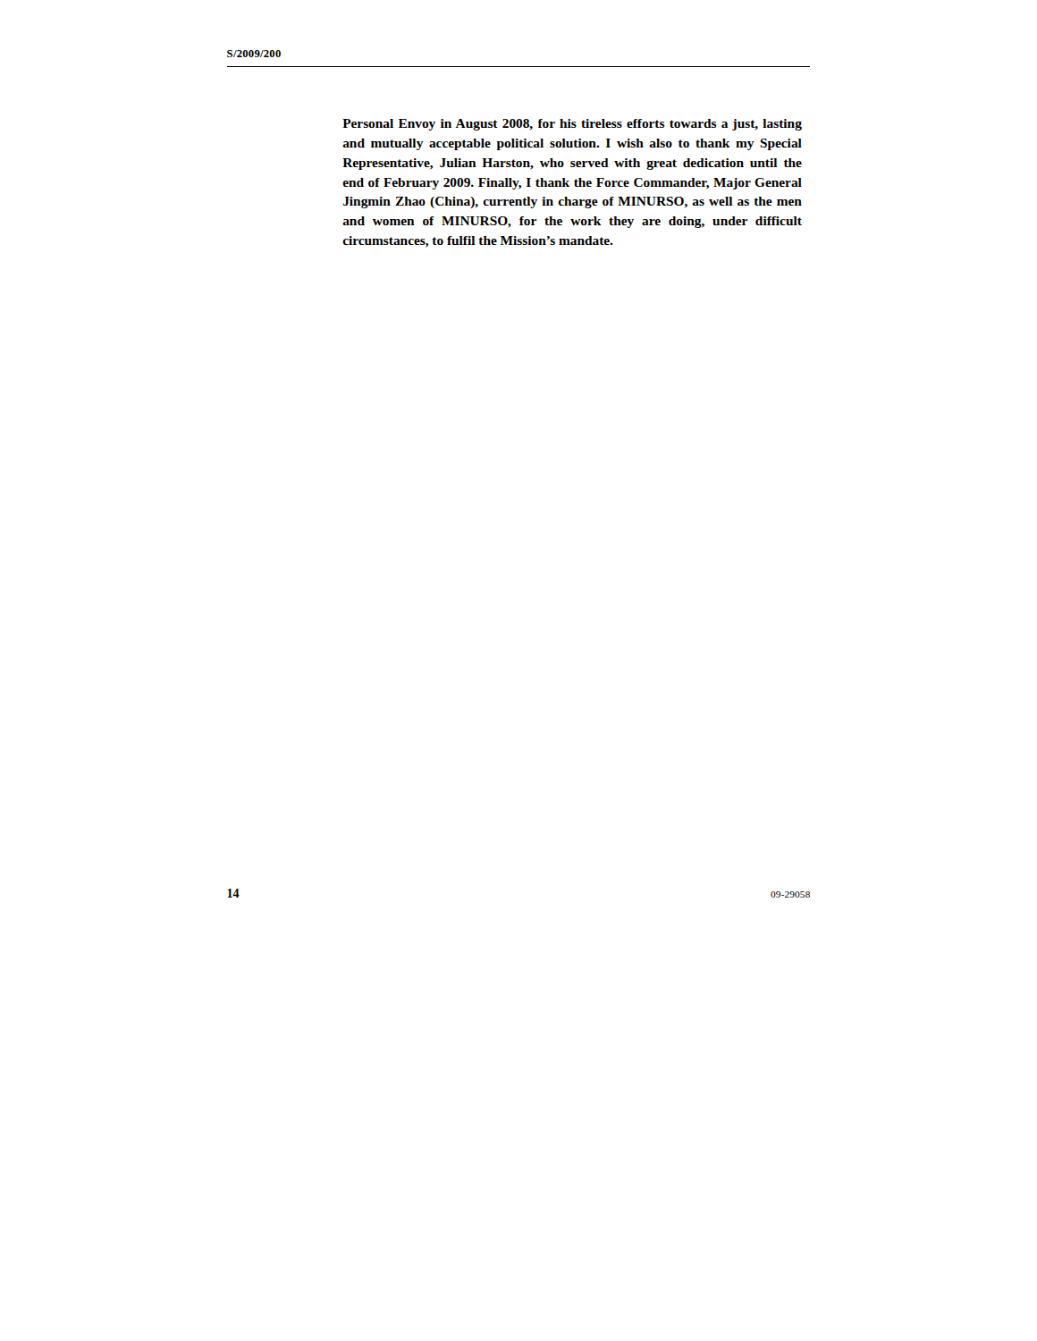S/2009/200
Personal Envoy in August 2008, for his tireless efforts towards a just, lasting and mutually acceptable political solution. I wish also to thank my Special Representative, Julian Harston, who served with great dedication until the end of February 2009. Finally, I thank the Force Commander, Major General Jingmin Zhao (China), currently in charge of MINURSO, as well as the men and women of MINURSO, for the work they are doing, under difficult circumstances, to fulfil the Mission’s mandate.
14 09-29058